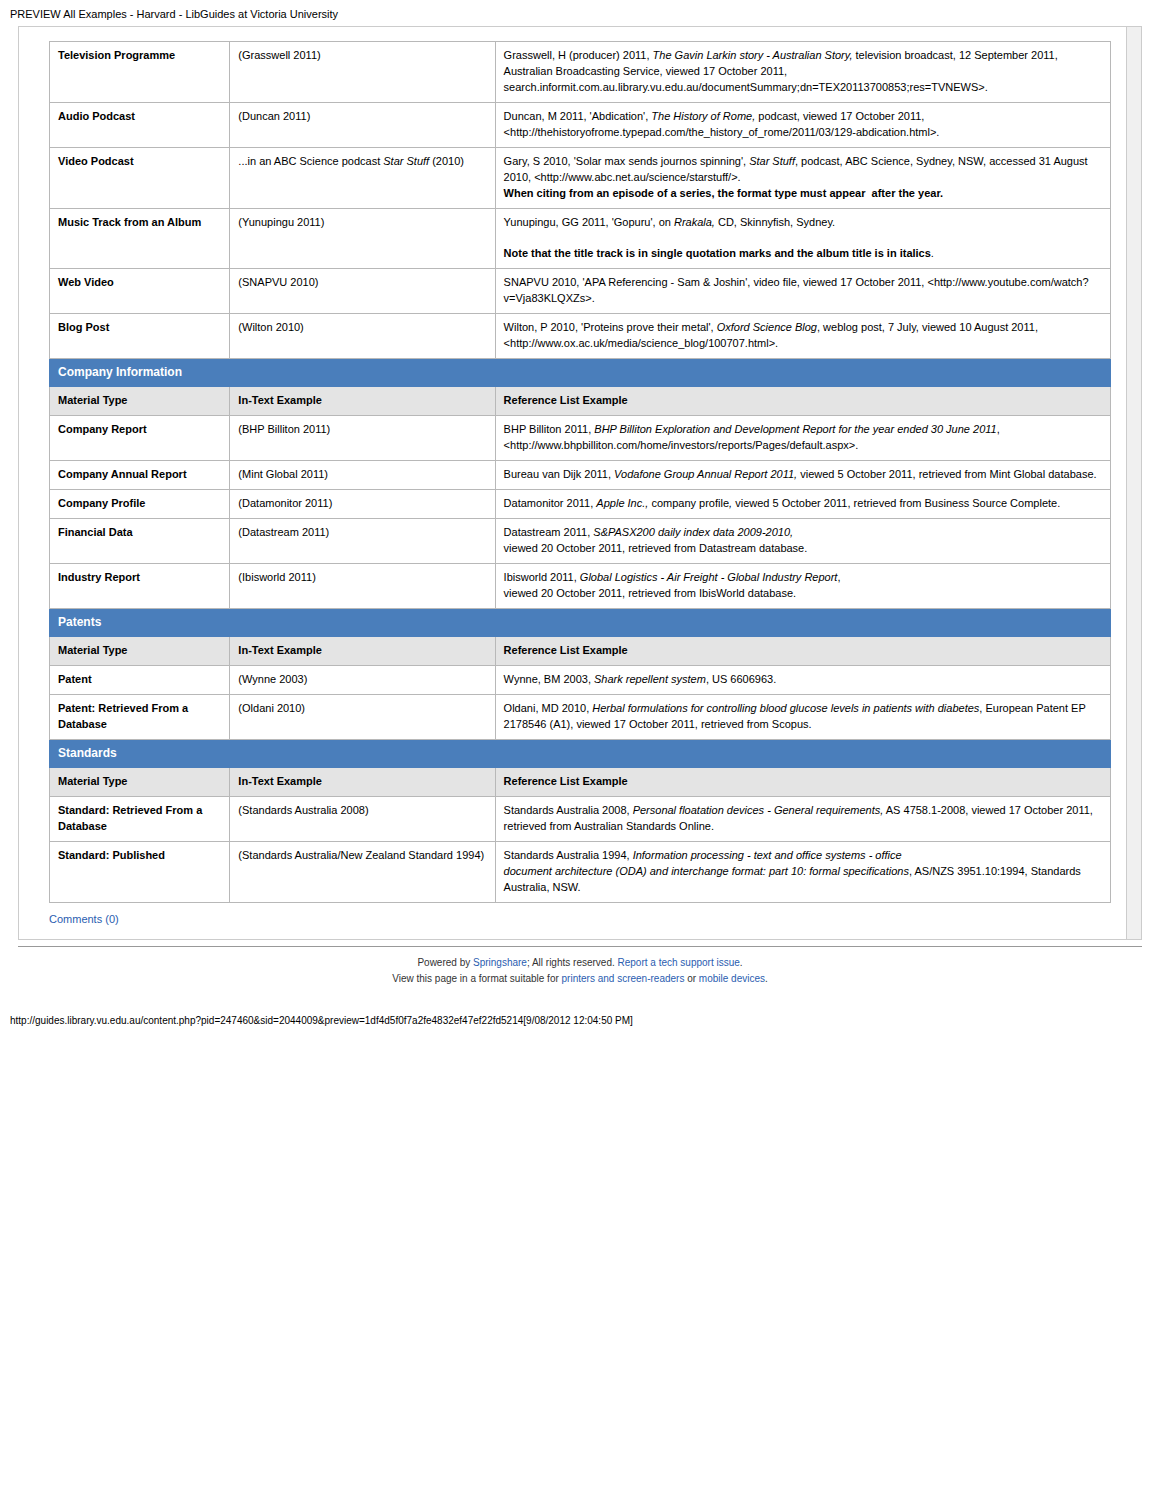PREVIEW All Examples - Harvard - LibGuides at Victoria University
| Television Programme | (Grasswell 2011) | Grasswell, H (producer) 2011, The Gavin Larkin story - Australian Story, television broadcast, 12 September 2011, Australian Broadcasting Service, viewed 17 October 2011, search.informit.com.au.library.vu.edu.au/documentSummary;dn=TEX20113700853;res=TVNEWS>. |
| Audio Podcast | (Duncan 2011) | Duncan, M 2011, 'Abdication', The History of Rome, podcast, viewed 17 October 2011, <http://thehistoryofrome.typepad.com/the_history_of_rome/2011/03/129-abdication.html>. |
| Video Podcast | ...in an ABC Science podcast Star Stuff (2010) | Gary, S 2010, 'Solar max sends journos spinning', Star Stuff , podcast, ABC Science, Sydney, NSW, accessed 31 August 2010, <http://www.abc.net.au/science/starstuff/>. When citing from an episode of a series, the format type must appear after the year. |
| Music Track from an Album | (Yunupingu 2011) | Yunupingu, GG 2011, 'Gopuru', on Rrakala, CD, Skinnyfish, Sydney. Note that the title track is in single quotation marks and the album title is in italics . |
| Web Video | (SNAPVU 2010) | SNAPVU 2010, 'APA Referencing - Sam & Joshin', video file, viewed 17 October 2011, <http://www.youtube.com/watch?v=Vja83KLQXZs>. |
| Blog Post | (Wilton 2010) | Wilton, P 2010, 'Proteins prove their metal', Oxford Science Blog , weblog post, 7 July, viewed 10 August 2011, <http://www.ox.ac.uk/media/science_blog/100707.html>. |
| Company Information |
| Material Type | In-Text Example | Reference List Example |
| Company Report | (BHP Billiton 2011) | BHP Billiton 2011, BHP Billiton Exploration and Development Report for the year ended 30 June 2011 , <http://www.bhpbilliton.com/home/investors/reports/Pages/default.aspx>. |
| Company Annual Report | (Mint Global 2011) | Bureau van Dijk 2011, Vodafone Group Annual Report 2011, viewed 5 October 2011, retrieved from Mint Global database. |
| Company Profile | (Datamonitor 2011) | Datamonitor 2011, Apple Inc., company profile , viewed 5 October 2011, retrieved from Business Source Complete. |
| Financial Data | (Datastream 2011) | Datastream 2011, S&PASX200 daily index data 2009-2010, viewed 20 October 2011, retrieved from Datastream database. |
| Industry Report | (Ibisworld 2011) | Ibisworld 2011, Global Logistics - Air Freight - Global Industry Report , viewed 20 October 2011, retrieved from IbisWorld database. |
| Patents |
| Material Type | In-Text Example | Reference List Example |
| Patent | (Wynne 2003) | Wynne, BM 2003, Shark repellent system , US 6606963. |
| Patent: Retrieved From a Database | (Oldani 2010) | Oldani, MD 2010, Herbal formulations for controlling blood glucose levels in patients with diabetes , European Patent EP 2178546 (A1), viewed 17 October 2011, retrieved from Scopus. |
| Standards |
| Material Type | In-Text Example | Reference List Example |
| Standard: Retrieved From a Database | (Standards Australia 2008) | Standards Australia 2008, Personal floatation devices - General requirements, AS 4758.1-2008, viewed 17 October 2011, retrieved from Australian Standards Online. |
| Standard: Published | (Standards Australia/New Zealand Standard 1994) | Standards Australia 1994, Information processing - text and office systems - office document architecture (ODA) and interchange format: part 10: formal specifications , AS/NZS 3951.10:1994, Standards Australia, NSW. |
Comments (0)
Powered by Springshare; All rights reserved. Report a tech support issue.
View this page in a format suitable for printers and screen-readers or mobile devices.
http://guides.library.vu.edu.au/content.php?pid=247460&sid=2044009&preview=1df4d5f0f7a2fe4832ef47ef22fd5214[9/08/2012 12:04:50 PM]